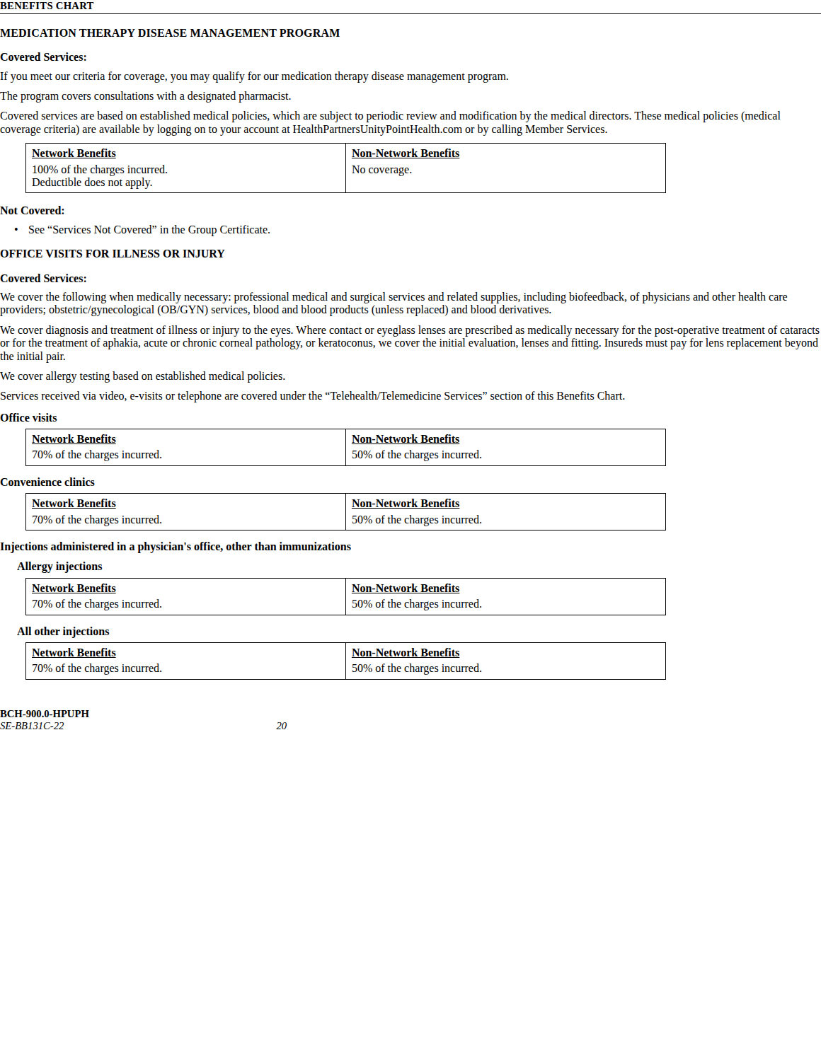BENEFITS CHART
MEDICATION THERAPY DISEASE MANAGEMENT PROGRAM
Covered Services:
If you meet our criteria for coverage, you may qualify for our medication therapy disease management program.
The program covers consultations with a designated pharmacist.
Covered services are based on established medical policies, which are subject to periodic review and modification by the medical directors. These medical policies (medical coverage criteria) are available by logging on to your account at HealthPartnersUnityPointHealth.com or by calling Member Services.
| Network Benefits 100% of the charges incurred. Deductible does not apply. | Non-Network Benefits No coverage. |
Not Covered:
See “Services Not Covered” in the Group Certificate.
OFFICE VISITS FOR ILLNESS OR INJURY
Covered Services:
We cover the following when medically necessary: professional medical and surgical services and related supplies, including biofeedback, of physicians and other health care providers; obstetric/gynecological (OB/GYN) services, blood and blood products (unless replaced) and blood derivatives.
We cover diagnosis and treatment of illness or injury to the eyes. Where contact or eyeglass lenses are prescribed as medically necessary for the post-operative treatment of cataracts or for the treatment of aphakia, acute or chronic corneal pathology, or keratoconus, we cover the initial evaluation, lenses and fitting. Insureds must pay for lens replacement beyond the initial pair.
We cover allergy testing based on established medical policies.
Services received via video, e-visits or telephone are covered under the “Telehealth/Telemedicine Services” section of this Benefits Chart.
Office visits
| Network Benefits 70% of the charges incurred. | Non-Network Benefits 50% of the charges incurred. |
Convenience clinics
| Network Benefits 70% of the charges incurred. | Non-Network Benefits 50% of the charges incurred. |
Injections administered in a physician's office, other than immunizations
Allergy injections
| Network Benefits 70% of the charges incurred. | Non-Network Benefits 50% of the charges incurred. |
All other injections
| Network Benefits 70% of the charges incurred. | Non-Network Benefits 50% of the charges incurred. |
BCH-900.0-HPUPH
SE-BB131C-2220